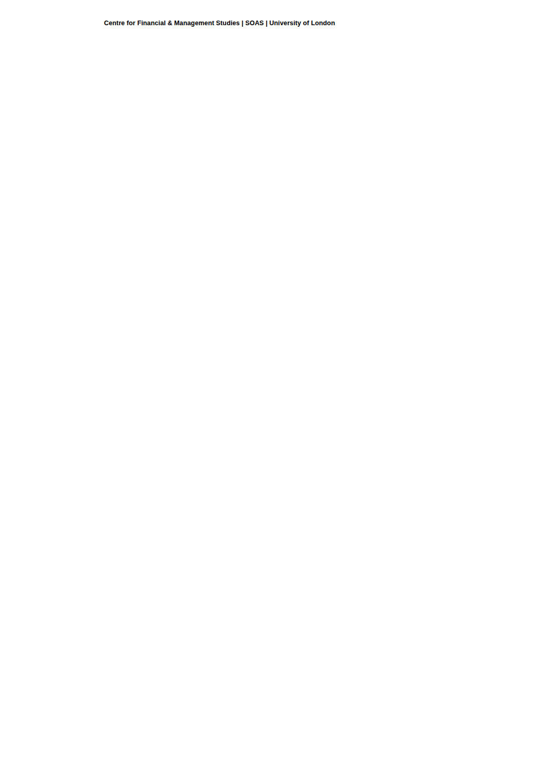Centre for Financial & Management Studies | SOAS | University of London